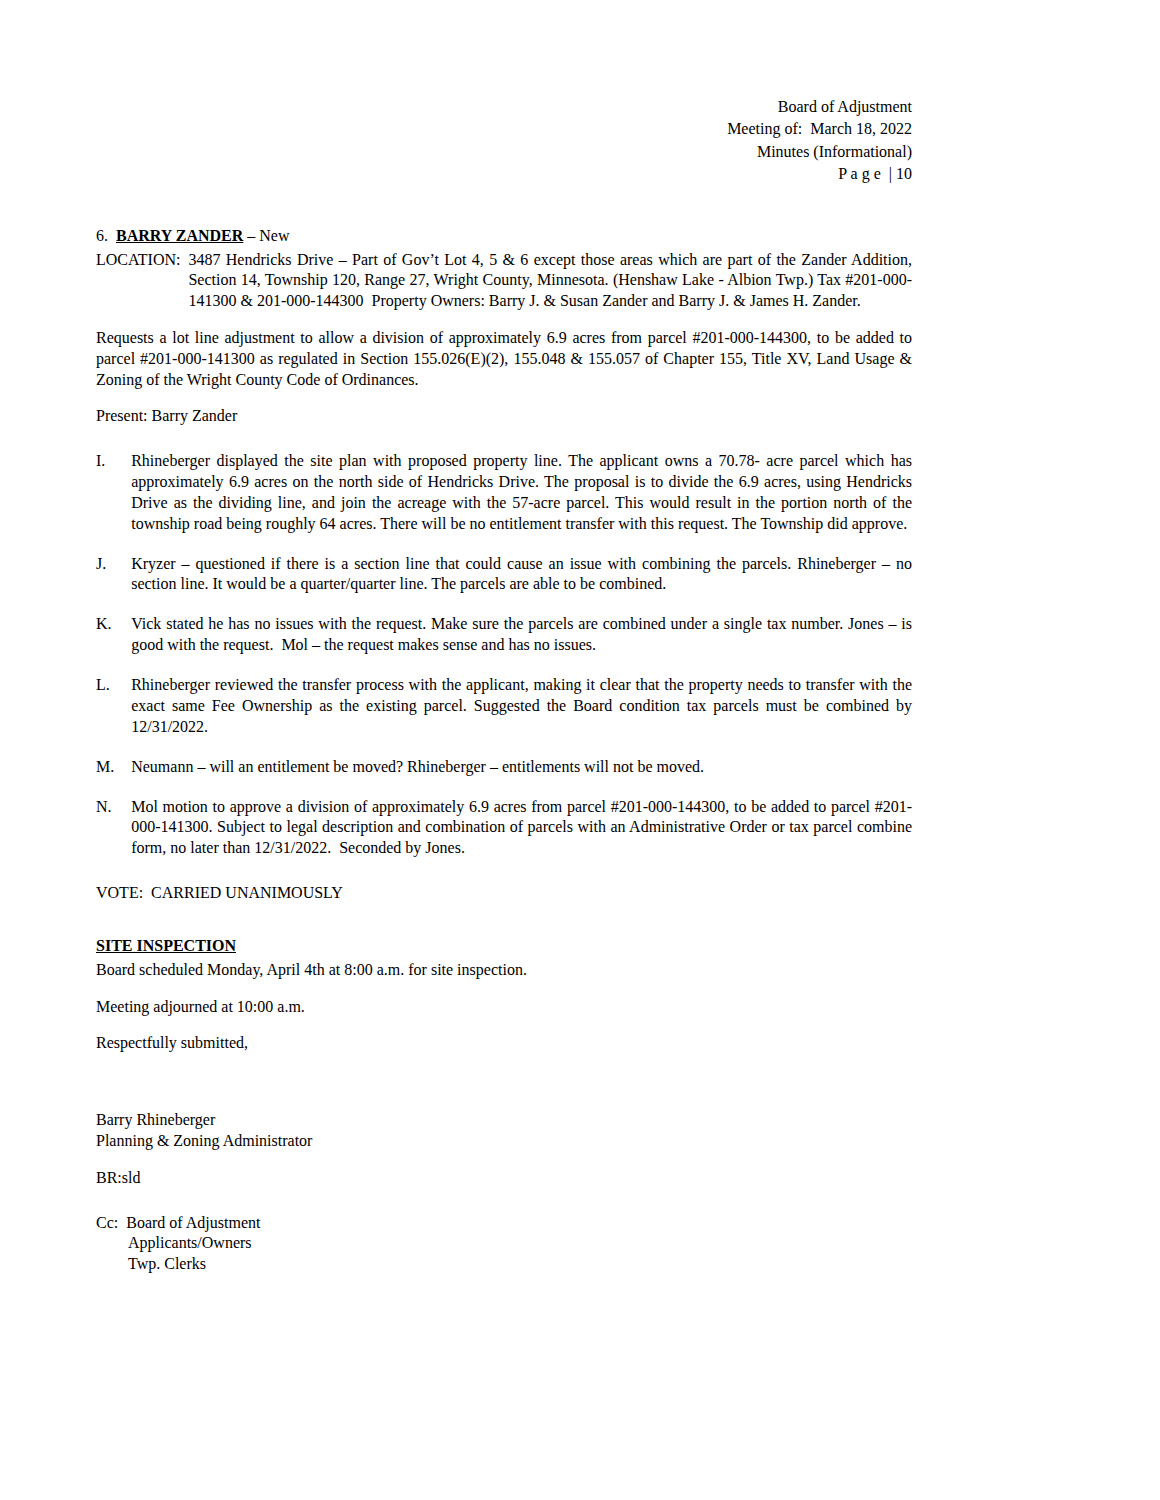Board of Adjustment
Meeting of: March 18, 2022
Minutes (Informational)
P a g e | 10
6. BARRY ZANDER – New
LOCATION:
3487 Hendricks Drive – Part of Gov’t Lot 4, 5 & 6 except those areas which are part of the Zander Addition, Section 14, Township 120, Range 27, Wright County, Minnesota. (Henshaw Lake - Albion Twp.) Tax #201-000-141300 & 201-000-144300 Property Owners: Barry J. & Susan Zander and Barry J. & James H. Zander.
Requests a lot line adjustment to allow a division of approximately 6.9 acres from parcel #201-000-144300, to be added to parcel #201-000-141300 as regulated in Section 155.026(E)(2), 155.048 & 155.057 of Chapter 155, Title XV, Land Usage & Zoning of the Wright County Code of Ordinances.
Present: Barry Zander
I. Rhineberger displayed the site plan with proposed property line. The applicant owns a 70.78- acre parcel which has approximately 6.9 acres on the north side of Hendricks Drive. The proposal is to divide the 6.9 acres, using Hendricks Drive as the dividing line, and join the acreage with the 57-acre parcel. This would result in the portion north of the township road being roughly 64 acres. There will be no entitlement transfer with this request. The Township did approve.
J. Kryzer – questioned if there is a section line that could cause an issue with combining the parcels. Rhineberger – no section line. It would be a quarter/quarter line. The parcels are able to be combined.
K. Vick stated he has no issues with the request. Make sure the parcels are combined under a single tax number. Jones – is good with the request. Mol – the request makes sense and has no issues.
L. Rhineberger reviewed the transfer process with the applicant, making it clear that the property needs to transfer with the exact same Fee Ownership as the existing parcel. Suggested the Board condition tax parcels must be combined by 12/31/2022.
M. Neumann – will an entitlement be moved? Rhineberger – entitlements will not be moved.
N. Mol motion to approve a division of approximately 6.9 acres from parcel #201-000-144300, to be added to parcel #201-000-141300. Subject to legal description and combination of parcels with an Administrative Order or tax parcel combine form, no later than 12/31/2022. Seconded by Jones.
VOTE: CARRIED UNANIMOUSLY
SITE INSPECTION
Board scheduled Monday, April 4th at 8:00 a.m. for site inspection.
Meeting adjourned at 10:00 a.m.
Respectfully submitted,
Barry Rhineberger
Planning & Zoning Administrator
BR:sld
Cc: Board of Adjustment
Applicants/Owners
Twp. Clerks